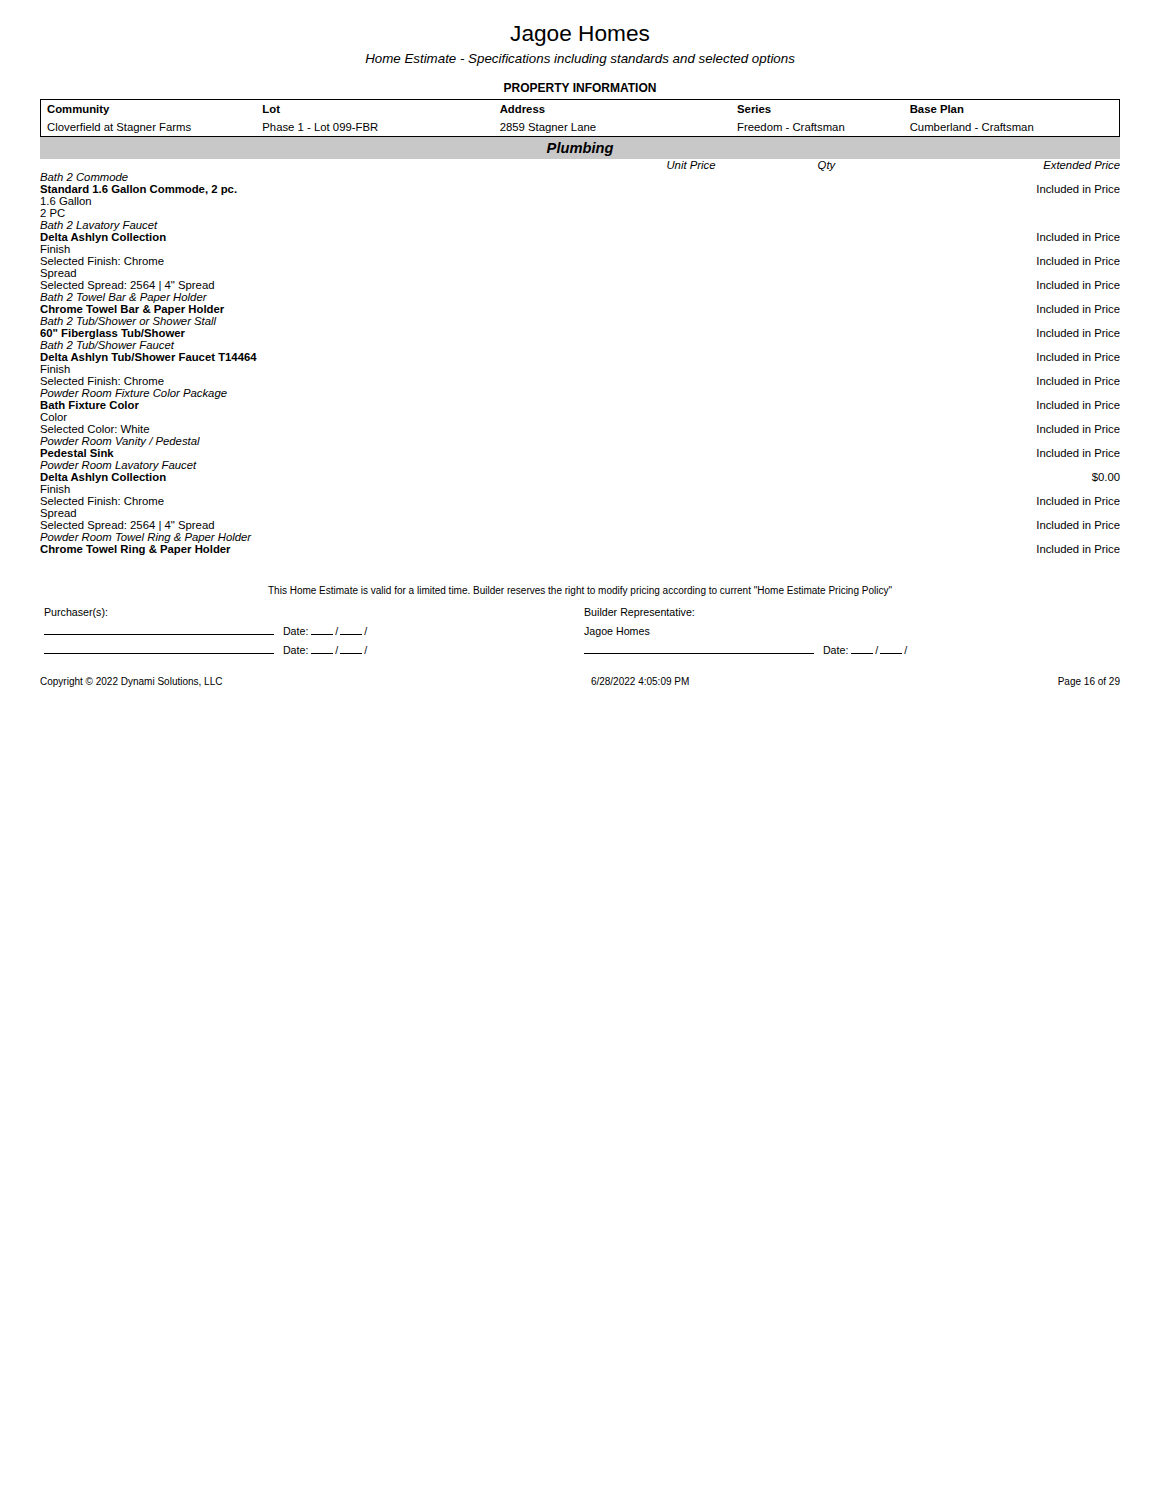Jagoe Homes
Home Estimate - Specifications including standards and selected options
PROPERTY INFORMATION
| Community | Lot | Address | Series | Base Plan |
| Cloverfield at Stagner Farms | Phase 1 - Lot 099-FBR | 2859 Stagner Lane | Freedom - Craftsman | Cumberland - Craftsman |
Plumbing
| | Unit Price | Qty | Extended Price |
| Bath 2 Commode | | | |
| Standard 1.6 Gallon Commode, 2 pc. | | | Included in Price |
| 1.6 Gallon | | | |
| 2 PC | | | |
| Bath 2 Lavatory Faucet | | | |
| Delta Ashlyn Collection | | | Included in Price |
| Finish | | | |
| Selected Finish: Chrome | | | Included in Price |
| Spread | | | |
| Selected Spread: 2564 / 4" Spread | | | Included in Price |
| Bath 2 Towel Bar & Paper Holder | | | |
| Chrome Towel Bar & Paper Holder | | | Included in Price |
| Bath 2 Tub/Shower or Shower Stall | | | |
| 60" Fiberglass Tub/Shower | | | Included in Price |
| Bath 2 Tub/Shower Faucet | | | |
| Delta Ashlyn Tub/Shower Faucet T14464 | | | Included in Price |
| Finish | | | |
| Selected Finish: Chrome | | | Included in Price |
| Powder Room Fixture Color Package | | | |
| Bath Fixture Color | | | Included in Price |
| Color | | | |
| Selected Color: White | | | Included in Price |
| Powder Room Vanity / Pedestal | | | |
| Pedestal Sink | | | Included in Price |
| Powder Room Lavatory Faucet | | | |
| Delta Ashlyn Collection | | | $0.00 |
| Finish | | | |
| Selected Finish: Chrome | | | Included in Price |
| Spread | | | |
| Selected Spread: 2564 / 4" Spread | | | Included in Price |
| Powder Room Towel Ring & Paper Holder | | | |
| Chrome Towel Ring & Paper Holder | | | Included in Price |
This Home Estimate is valid for a limited time. Builder reserves the right to modify pricing according to current "Home Estimate Pricing Policy"
| Purchaser(s): | Builder Representative: |
| Date: / / | Jagoe Homes |
| Date: / / | Date: / / |
Copyright © 2022 Dynami Solutions, LLC
6/28/2022 4:05:09 PM
Page 16 of 29